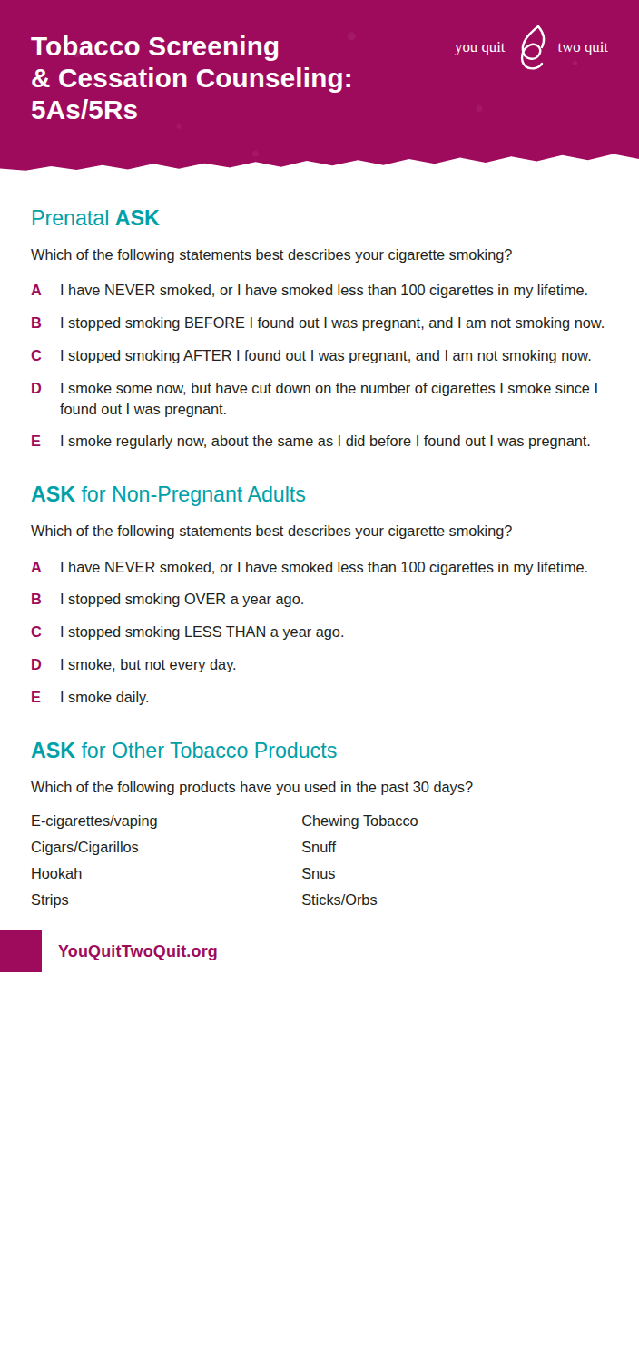you quit two quit
Tobacco Screening
& Cessation Counseling:
5As/5Rs
Prenatal ASK
Which of the following statements best describes your cigarette smoking?
AI have NEVER smoked, or I have smoked less than 100 cigarettes in my lifetime.
BI stopped smoking BEFORE I found out I was pregnant, and I am not smoking now.
CI stopped smoking AFTER I found out I was pregnant, and I am not smoking now.
DI smoke some now, but have cut down on the number of cigarettes I smoke since I found out I was pregnant.
EI smoke regularly now, about the same as I did before I found out I was pregnant.
ASK for Non-Pregnant Adults
Which of the following statements best describes your cigarette smoking?
AI have NEVER smoked, or I have smoked less than 100 cigarettes in my lifetime.
BI stopped smoking OVER a year ago.
CI stopped smoking LESS THAN a year ago.
DI smoke, but not every day.
EI smoke daily.
ASK for Other Tobacco Products
Which of the following products have you used in the past 30 days?
E-cigarettes/vaping
Chewing Tobacco
Cigars/Cigarillos
Snuff
Hookah
Snus
Strips
Sticks/Orbs
YouQuitTwoQuit.org